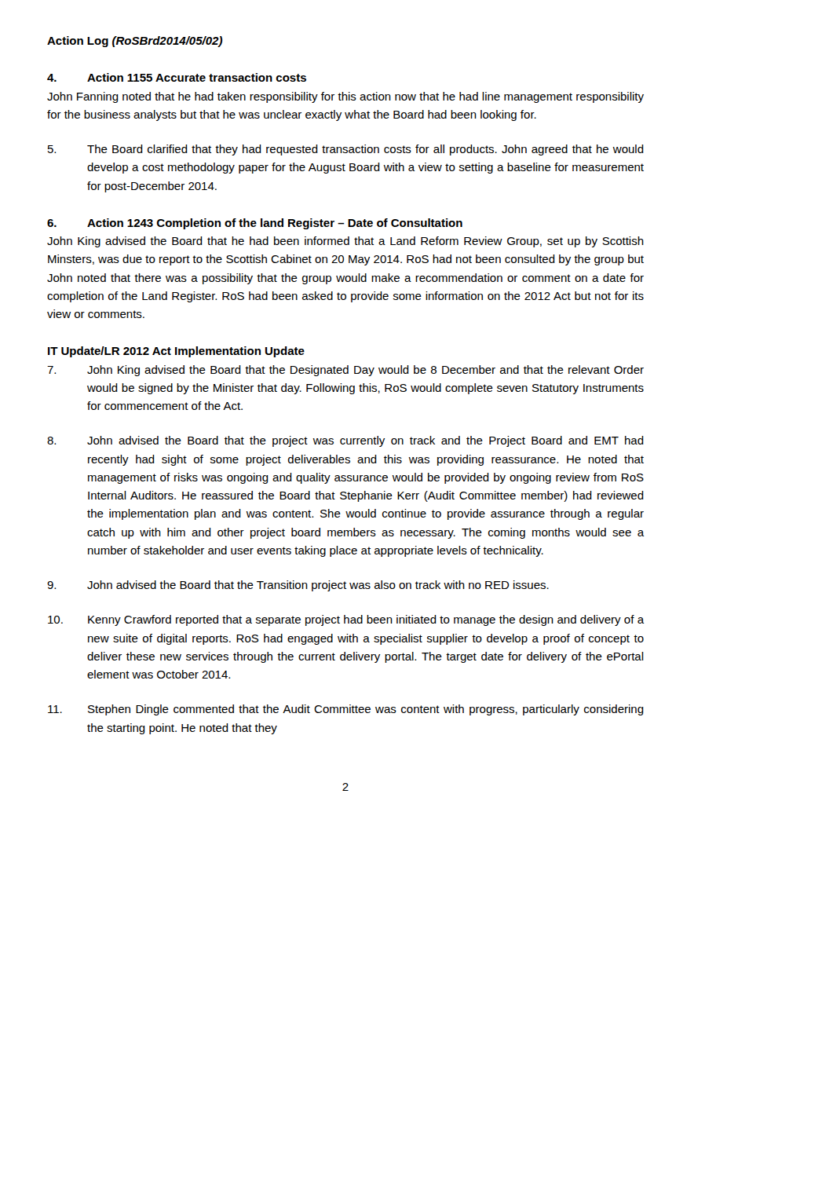Action Log (RoSBrd2014/05/02)
4.
Action 1155 Accurate transaction costs
John Fanning noted that he had taken responsibility for this action now that he had line management responsibility for the business analysts but that he was unclear exactly what the Board had been looking for.
5.
The Board clarified that they had requested transaction costs for all products. John agreed that he would develop a cost methodology paper for the August Board with a view to setting a baseline for measurement for post-December 2014.
6.
Action 1243 Completion of the land Register – Date of Consultation
John King advised the Board that he had been informed that a Land Reform Review Group, set up by Scottish Minsters, was due to report to the Scottish Cabinet on 20 May 2014. RoS had not been consulted by the group but John noted that there was a possibility that the group would make a recommendation or comment on a date for completion of the Land Register. RoS had been asked to provide some information on the 2012 Act but not for its view or comments.
IT Update/LR 2012 Act Implementation Update
7.
John King advised the Board that the Designated Day would be 8 December and that the relevant Order would be signed by the Minister that day. Following this, RoS would complete seven Statutory Instruments for commencement of the Act.
8.
John advised the Board that the project was currently on track and the Project Board and EMT had recently had sight of some project deliverables and this was providing reassurance. He noted that management of risks was ongoing and quality assurance would be provided by ongoing review from RoS Internal Auditors. He reassured the Board that Stephanie Kerr (Audit Committee member) had reviewed the implementation plan and was content. She would continue to provide assurance through a regular catch up with him and other project board members as necessary. The coming months would see a number of stakeholder and user events taking place at appropriate levels of technicality.
9.
John advised the Board that the Transition project was also on track with no RED issues.
10.
Kenny Crawford reported that a separate project had been initiated to manage the design and delivery of a new suite of digital reports. RoS had engaged with a specialist supplier to develop a proof of concept to deliver these new services through the current delivery portal. The target date for delivery of the ePortal element was October 2014.
11.
Stephen Dingle commented that the Audit Committee was content with progress, particularly considering the starting point. He noted that they
2